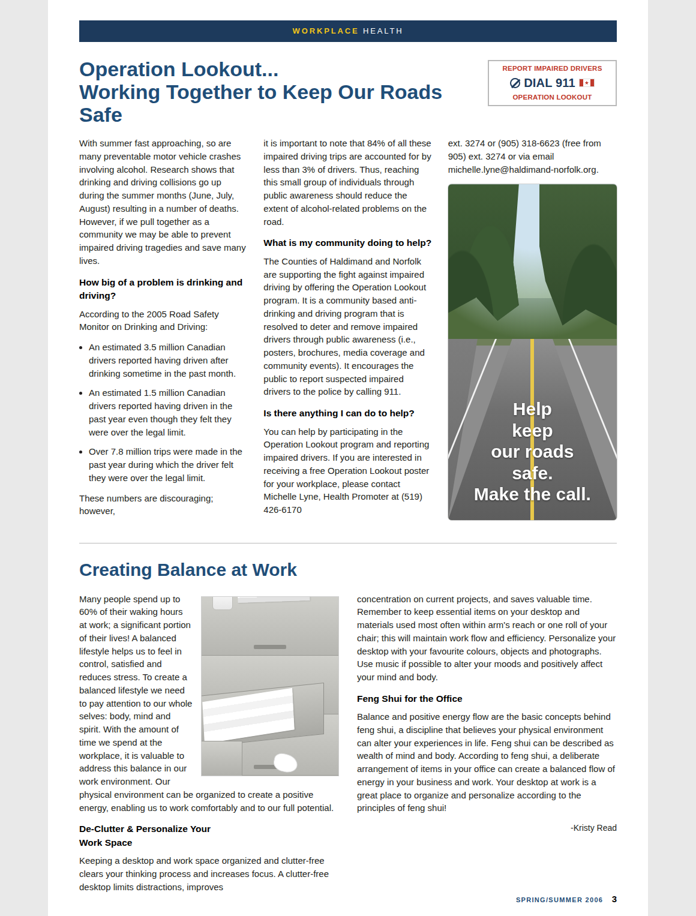WORKPLACE HEALTH
Operation Lookout...Working Together to Keep Our Roads Safe
REPORT IMPAIRED DRIVERS
DIAL 911
OPERATION LOOKOUT
With summer fast approaching, so are many preventable motor vehicle crashes involving alcohol. Research shows that drinking and driving collisions go up during the summer months (June, July, August) resulting in a number of deaths. However, if we pull together as a community we may be able to prevent impaired driving tragedies and save many lives.
How big of a problem is drinking and driving?
According to the 2005 Road Safety Monitor on Drinking and Driving:
An estimated 3.5 million Canadian drivers reported having driven after drinking sometime in the past month.
An estimated 1.5 million Canadian drivers reported having driven in the past year even though they felt they were over the legal limit.
Over 7.8 million trips were made in the past year during which the driver felt they were over the legal limit.
These numbers are discouraging; however,
it is important to note that 84% of all these impaired driving trips are accounted for by less than 3% of drivers. Thus, reaching this small group of individuals through public awareness should reduce the extent of alcohol-related problems on the road.
What is my community doing to help?
The Counties of Haldimand and Norfolk are supporting the fight against impaired driving by offering the Operation Lookout program. It is a community based anti-drinking and driving program that is resolved to deter and remove impaired drivers through public awareness (i.e., posters, brochures, media coverage and community events). It encourages the public to report suspected impaired drivers to the police by calling 911.
Is there anything I can do to help?
You can help by participating in the Operation Lookout program and reporting impaired drivers. If you are interested in receiving a free Operation Lookout poster for your workplace, please contact Michelle Lyne, Health Promoter at (519) 426-6170
ext. 3274 or (905) 318-6623 (free from 905) ext. 3274 or via email michelle.lyne@haldimand-norfolk.org.
Help
keep
our roads
safe.
Make the call.
Creating Balance at Work
Many people spend up to 60% of their waking hours at work; a significant portion of their lives! A balanced lifestyle helps us to feel in control, satisfied and reduces stress. To create a balanced lifestyle we need to pay attention to our whole selves: body, mind and spirit. With the amount of time we spend at the workplace, it is valuable to address this balance in our work environment. Our physical environment can be organized to create a positive energy, enabling us to work comfortably and to our full potential.
De-Clutter & Personalize Your
Work Space
Keeping a desktop and work space organized and clutter-free clears your thinking process and increases focus. A clutter-free desktop limits distractions, improves
concentration on current projects, and saves valuable time. Remember to keep essential items on your desktop and materials used most often within arm's reach or one roll of your chair; this will maintain work flow and efficiency. Personalize your desktop with your favourite colours, objects and photographs. Use music if possible to alter your moods and positively affect your mind and body.
Feng Shui for the Office
Balance and positive energy flow are the basic concepts behind feng shui, a discipline that believes your physical environment can alter your experiences in life. Feng shui can be described as wealth of mind and body. According to feng shui, a deliberate arrangement of items in your office can create a balanced flow of energy in your business and work. Your desktop at work is a great place to organize and personalize according to the principles of feng shui!
-Kristy Read
SPRING/SUMMER 2006 3